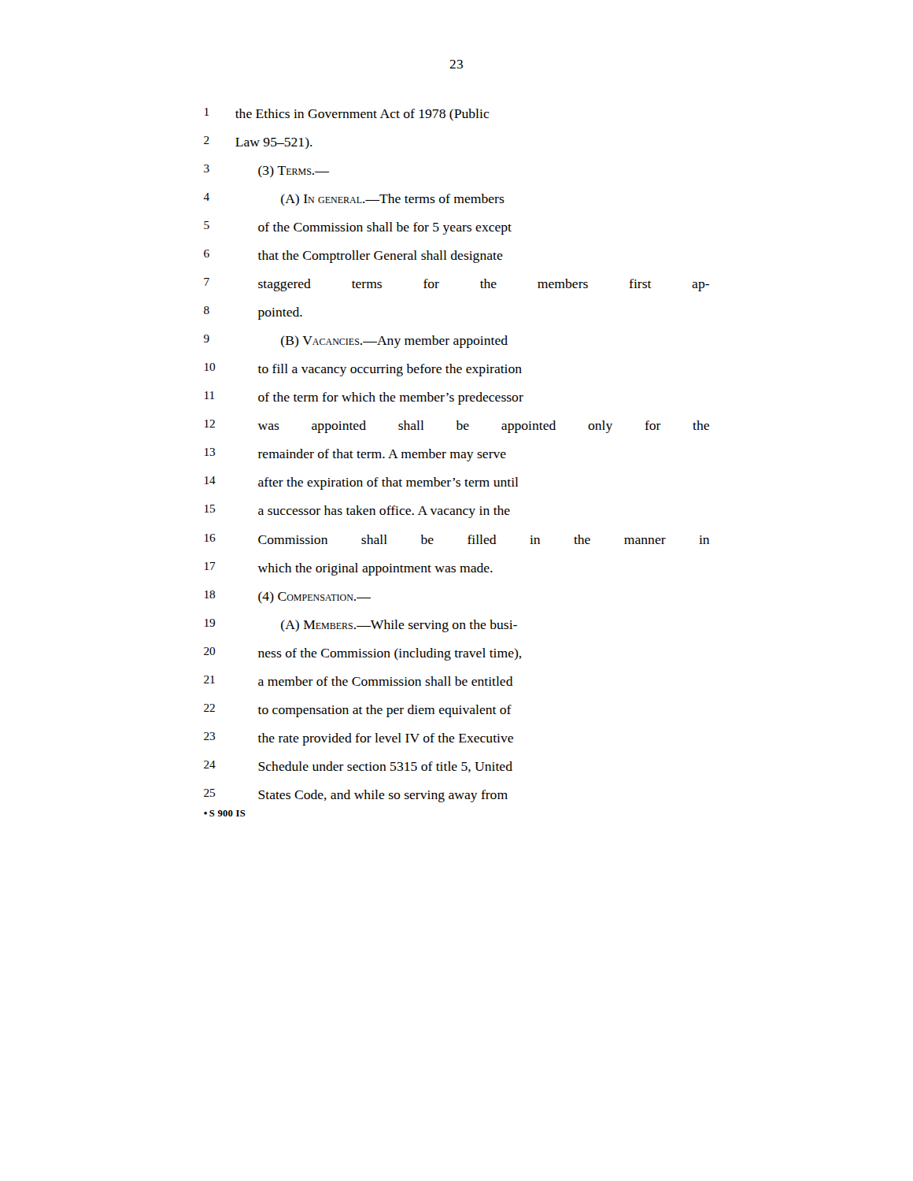23
| 1 | the Ethics in Government Act of 1978 (Public |
| 2 | Law 95–521). |
| 3 | (3) Terms. — |
| 4 | (A) In general. —The terms of members |
| 5 | of the Commission shall be for 5 years except |
| 6 | that the Comptroller General shall designate |
| 7 | staggered terms for the members first ap- |
| 8 | pointed. |
| 9 | (B) Vacancies. —Any member appointed |
| 10 | to fill a vacancy occurring before the expiration |
| 11 | of the term for which the member’s predecessor |
| 12 | was appointed shall be appointed only for the |
| 13 | remainder of that term. A member may serve |
| 14 | after the expiration of that member’s term until |
| 15 | a successor has taken office. A vacancy in the |
| 16 | Commission shall be filled in the manner in |
| 17 | which the original appointment was made. |
| 18 | (4) Compensation. — |
| 19 | (A) Members. —While serving on the busi- |
| 20 | ness of the Commission (including travel time), |
| 21 | a member of the Commission shall be entitled |
| 22 | to compensation at the per diem equivalent of |
| 23 | the rate provided for level IV of the Executive |
| 24 | Schedule under section 5315 of title 5, United |
| 25 | States Code, and while so serving away from |
•S 900 IS